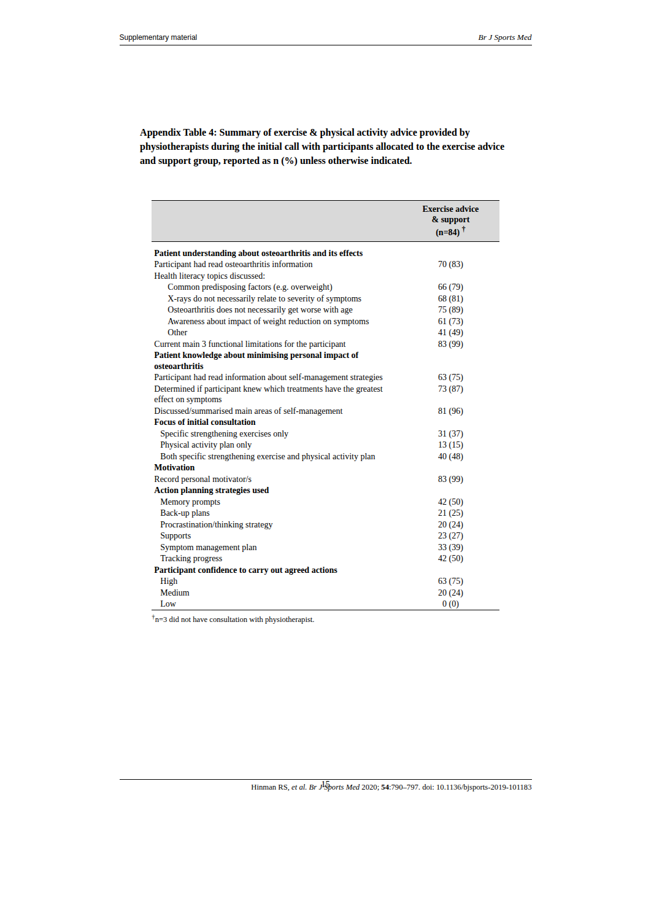Supplementary material
Br J Sports Med
Appendix Table 4: Summary of exercise & physical activity advice provided by physiotherapists during the initial call with participants allocated to the exercise advice and support group, reported as n (%) unless otherwise indicated.
| | Exercise advice & support (n=84) † |
| --- | --- |
| Patient understanding about osteoarthritis and its effects | |
| Participant had read osteoarthritis information | 70 (83) |
| Health literacy topics discussed: | |
| Common predisposing factors (e.g. overweight) | 66 (79) |
| X-rays do not necessarily relate to severity of symptoms | 68 (81) |
| Osteoarthritis does not necessarily get worse with age | 75 (89) |
| Awareness about impact of weight reduction on symptoms | 61 (73) |
| Other | 41 (49) |
| Current main 3 functional limitations for the participant | 83 (99) |
| Patient knowledge about minimising personal impact of osteoarthritis | |
| Participant had read information about self-management strategies | 63 (75) |
| Determined if participant knew which treatments have the greatest effect on symptoms | 73 (87) |
| Discussed/summarised main areas of self-management | 81 (96) |
| Focus of initial consultation | |
| Specific strengthening exercises only | 31 (37) |
| Physical activity plan only | 13 (15) |
| Both specific strengthening exercise and physical activity plan | 40 (48) |
| Motivation | |
| Record personal motivator/s | 83 (99) |
| Action planning strategies used | |
| Memory prompts | 42 (50) |
| Back-up plans | 21 (25) |
| Procrastination/thinking strategy | 20 (24) |
| Supports | 23 (27) |
| Symptom management plan | 33 (39) |
| Tracking progress | 42 (50) |
| Participant confidence to carry out agreed actions | |
| High | 63 (75) |
| Medium | 20 (24) |
| Low | 0 (0) |
†n=3 did not have consultation with physiotherapist.
15
Hinman RS, et al. Br J Sports Med 2020; 54:790–797. doi: 10.1136/bjsports-2019-101183